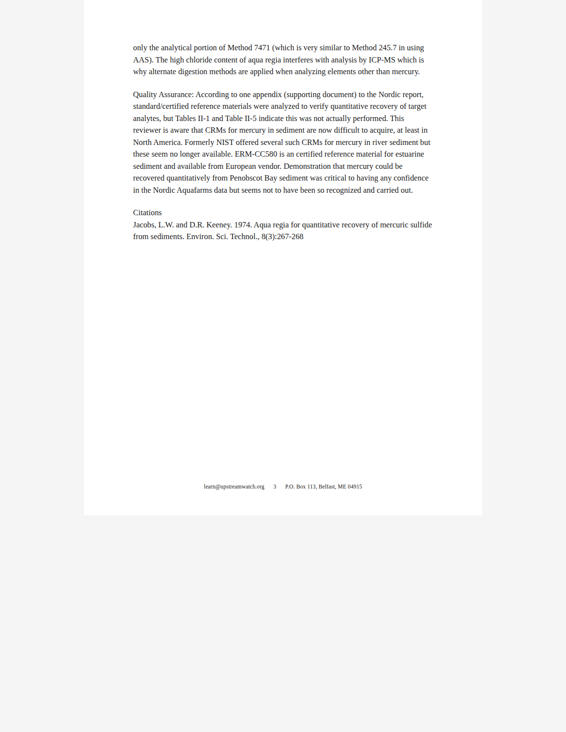only the analytical portion of Method 7471 (which is very similar to Method 245.7 in using AAS). The high chloride content of aqua regia interferes with analysis by ICP-MS which is why alternate digestion methods are applied when analyzing elements other than mercury.
Quality Assurance: According to one appendix (supporting document) to the Nordic report, standard/certified reference materials were analyzed to verify quantitative recovery of target analytes, but Tables II-1 and Table II-5 indicate this was not actually performed. This reviewer is aware that CRMs for mercury in sediment are now difficult to acquire, at least in North America. Formerly NIST offered several such CRMs for mercury in river sediment but these seem no longer available. ERM-CC580 is an certified reference material for estuarine sediment and available from European vendor. Demonstration that mercury could be recovered quantitatively from Penobscot Bay sediment was critical to having any confidence in the Nordic Aquafarms data but seems not to have been so recognized and carried out.
Citations
Jacobs, L.W. and D.R. Keeney. 1974. Aqua regia for quantitative recovery of mercuric sulfide from sediments. Environ. Sci. Technol., 8(3):267-268
learn@upstreamwatch.org 3 P.O. Box 113, Belfast, ME 04915